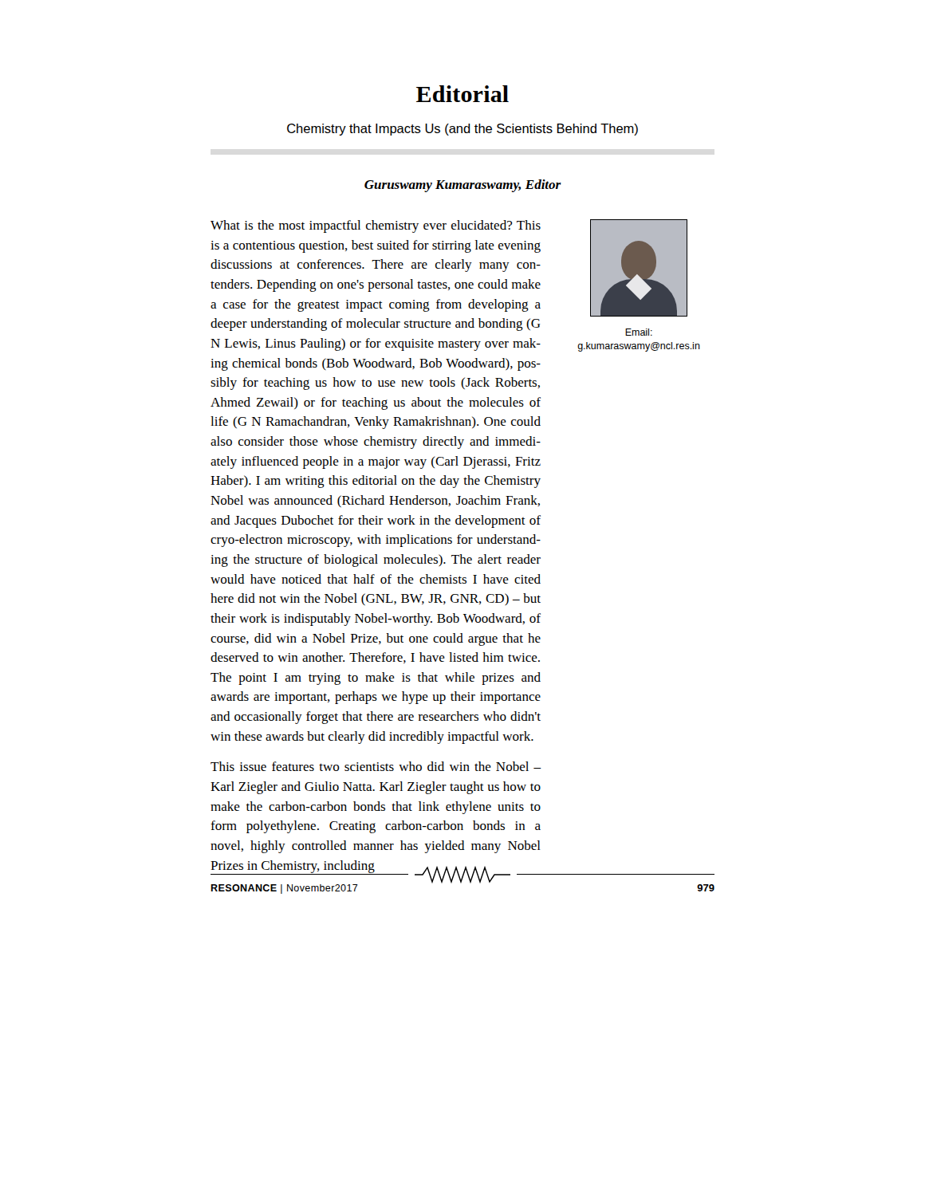Editorial
Chemistry that Impacts Us (and the Scientists Behind Them)
Guruswamy Kumaraswamy, Editor
What is the most impactful chemistry ever elucidated? This is a contentious question, best suited for stirring late evening discussions at conferences. There are clearly many contenders. Depending on one's personal tastes, one could make a case for the greatest impact coming from developing a deeper understanding of molecular structure and bonding (G N Lewis, Linus Pauling) or for exquisite mastery over making chemical bonds (Bob Woodward, Bob Woodward), possibly for teaching us how to use new tools (Jack Roberts, Ahmed Zewail) or for teaching us about the molecules of life (G N Ramachandran, Venky Ramakrishnan). One could also consider those whose chemistry directly and immediately influenced people in a major way (Carl Djerassi, Fritz Haber). I am writing this editorial on the day the Chemistry Nobel was announced (Richard Henderson, Joachim Frank, and Jacques Dubochet for their work in the development of cryo-electron microscopy, with implications for understanding the structure of biological molecules). The alert reader would have noticed that half of the chemists I have cited here did not win the Nobel (GNL, BW, JR, GNR, CD) – but their work is indisputably Nobel-worthy. Bob Woodward, of course, did win a Nobel Prize, but one could argue that he deserved to win another. Therefore, I have listed him twice. The point I am trying to make is that while prizes and awards are important, perhaps we hype up their importance and occasionally forget that there are researchers who didn't win these awards but clearly did incredibly impactful work.
This issue features two scientists who did win the Nobel – Karl Ziegler and Giulio Natta. Karl Ziegler taught us how to make the carbon-carbon bonds that link ethylene units to form polyethylene. Creating carbon-carbon bonds in a novel, highly controlled manner has yielded many Nobel Prizes in Chemistry, including
Email:
g.kumaraswamy@ncl.res.in
RESONANCE | November2017
979